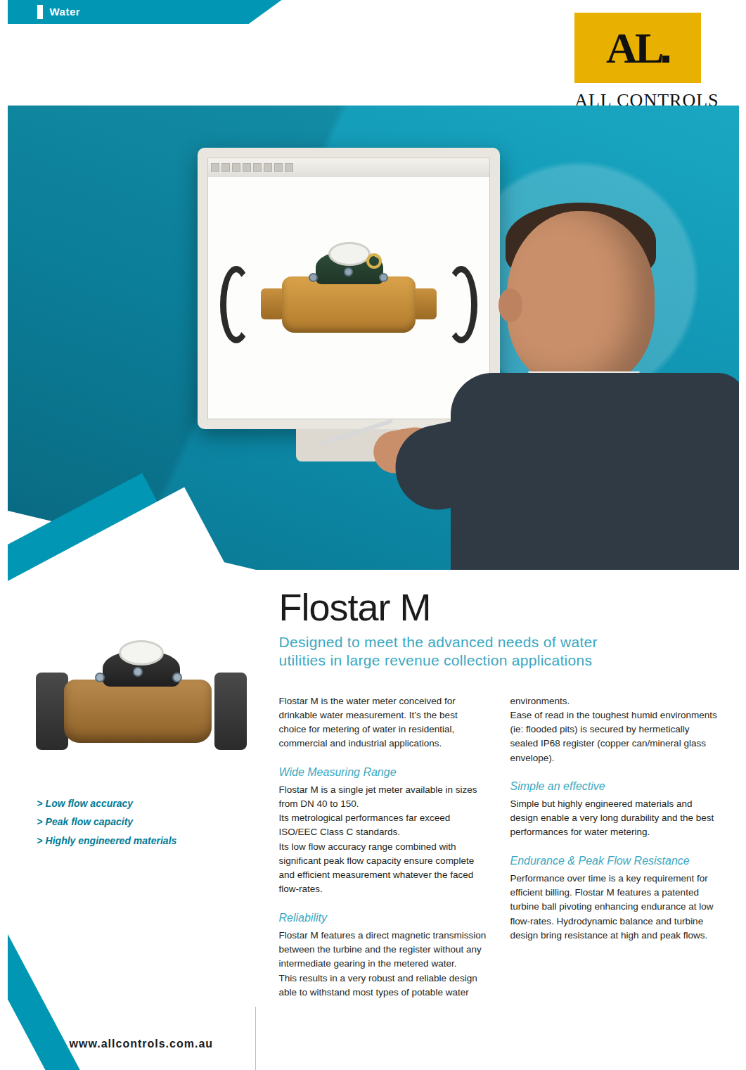Water
AL
ALL CONTROLS
Low flow accuracy
Peak flow capacity
Highly engineered materials
Flostar M
Designed to meet the advanced needs of water
utilities in large revenue collection applications
Flostar M is the water meter conceived for drinkable water measurement. It’s the best choice for metering of water in residential, commercial and industrial applications.
Wide Measuring Range
Flostar M is a single jet meter available in sizes from DN 40 to 150.
Its metrological performances far exceed ISO/EEC Class C standards.
Its low flow accuracy range combined with significant peak flow capacity ensure complete and efficient measurement whatever the faced flow-rates.
Reliability
Flostar M features a direct magnetic transmission between the turbine and the register without any intermediate gearing in the metered water.
This results in a very robust and reliable design able to withstand most types of potable water
environments.
Ease of read in the toughest humid environments (ie: flooded pits) is secured by hermetically sealed IP68 register (copper can/mineral glass envelope).
Simple an effective
Simple but highly engineered materials and design enable a very long durability and the best performances for water metering.
Endurance & Peak Flow Resistance
Performance over time is a key requirement for efficient billing. Flostar M features a patented turbine ball pivoting enhancing endurance at low flow-rates. Hydrodynamic balance and turbine design bring resistance at high and peak flows.
www.allcontrols.com.au